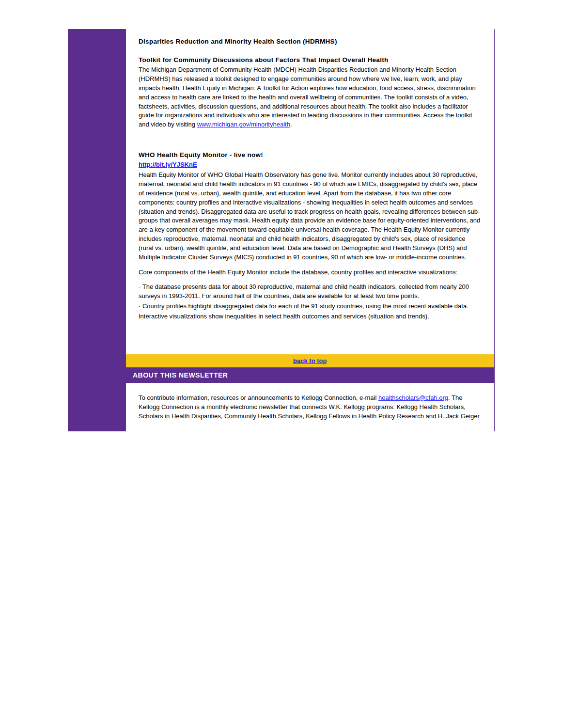Disparities Reduction and Minority Health Section (HDRMHS)
Toolkit for Community Discussions about Factors That Impact Overall Health
The Michigan Department of Community Health (MDCH) Health Disparities Reduction and Minority Health Section (HDRMHS) has released a toolkit designed to engage communities around how where we live, learn, work, and play impacts health. Health Equity in Michigan: A Toolkit for Action explores how education, food access, stress, discrimination and access to health care are linked to the health and overall wellbeing of communities. The toolkit consists of a video, factsheets, activities, discussion questions, and additional resources about health. The toolkit also includes a facilitator guide for organizations and individuals who are interested in leading discussions in their communities. Access the toolkit and video by visiting www.michigan.gov/minorityhealth.
WHO Health Equity Monitor - live now!
http://bit.ly/YJSKnE
Health Equity Monitor of WHO Global Health Observatory has gone live. Monitor currently includes about 30 reproductive, maternal, neonatal and child health indicators in 91 countries - 90 of which are LMICs, disaggregated by child's sex, place of residence (rural vs. urban), wealth quintile, and education level. Apart from the database, it has two other core components: country profiles and interactive visualizations - showing inequalities in select health outcomes and services (situation and trends). Disaggregated data are useful to track progress on health goals, revealing differences between sub-groups that overall averages may mask. Health equity data provide an evidence base for equity-oriented interventions, and are a key component of the movement toward equitable universal health coverage. The Health Equity Monitor currently includes reproductive, maternal, neonatal and child health indicators, disaggregated by child's sex, place of residence (rural vs. urban), wealth quintile, and education level. Data are based on Demographic and Health Surveys (DHS) and Multiple Indicator Cluster Surveys (MICS) conducted in 91 countries, 90 of which are low- or middle-income countries.
Core components of the Health Equity Monitor include the database, country profiles and interactive visualizations:
· The database presents data for about 30 reproductive, maternal and child health indicators, collected from nearly 200 surveys in 1993-2011. For around half of the countries, data are available for at least two time points.
· Country profiles highlight disaggregated data for each of the 91 study countries, using the most recent available data.
Interactive visualizations show inequalities in select health outcomes and services (situation and trends).
back to top
ABOUT THIS NEWSLETTER
To contribute information, resources or announcements to Kellogg Connection, e-mail healthscholars@cfah.org. The Kellogg Connection is a monthly electronic newsletter that connects W.K. Kellogg programs: Kellogg Health Scholars, Scholars in Health Disparities, Community Health Scholars, Kellogg Fellows in Health Policy Research and H. Jack Geiger